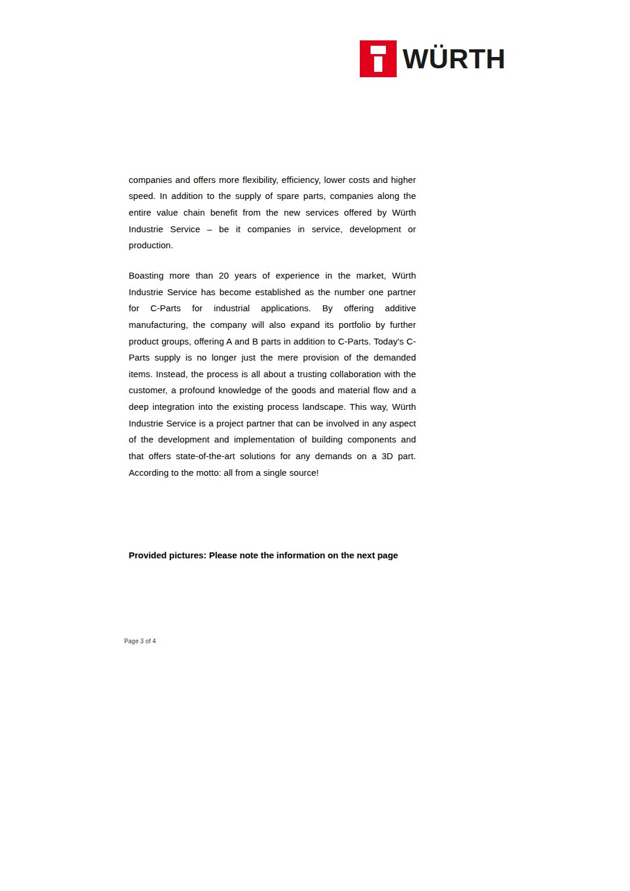WÜRTH
companies and offers more flexibility, efficiency, lower costs and higher speed. In addition to the supply of spare parts, companies along the entire value chain benefit from the new services offered by Würth Industrie Service – be it companies in service, development or production.
Boasting more than 20 years of experience in the market, Würth Industrie Service has become established as the number one partner for C-Parts for industrial applications. By offering additive manufacturing, the company will also expand its portfolio by further product groups, offering A and B parts in addition to C-Parts. Today's C-Parts supply is no longer just the mere provision of the demanded items. Instead, the process is all about a trusting collaboration with the customer, a profound knowledge of the goods and material flow and a deep integration into the existing process landscape. This way, Würth Industrie Service is a project partner that can be involved in any aspect of the development and implementation of building components and that offers state-of-the-art solutions for any demands on a 3D part. According to the motto: all from a single source!
Provided pictures: Please note the information on the next page
Page 3 of 4